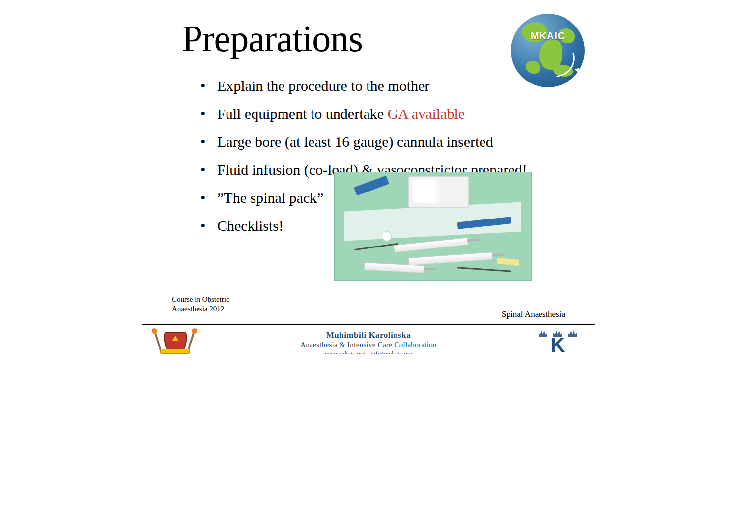MKAIC
Preparations
Explain the procedure to the mother
Full equipment to undertake GA available
Large bore (at least 16 gauge) cannula inserted
Fluid infusion (co-load) & vasoconstrictor prepared!
”The spinal pack”
Checklists!
Course in Obstetric
Anaesthesia 2012
Spinal Anaesthesia
Muhimbili Karolinska
Anaesthesia & Intensive Care Collaboration
www.mkaic.org · info@mkaic.org
K